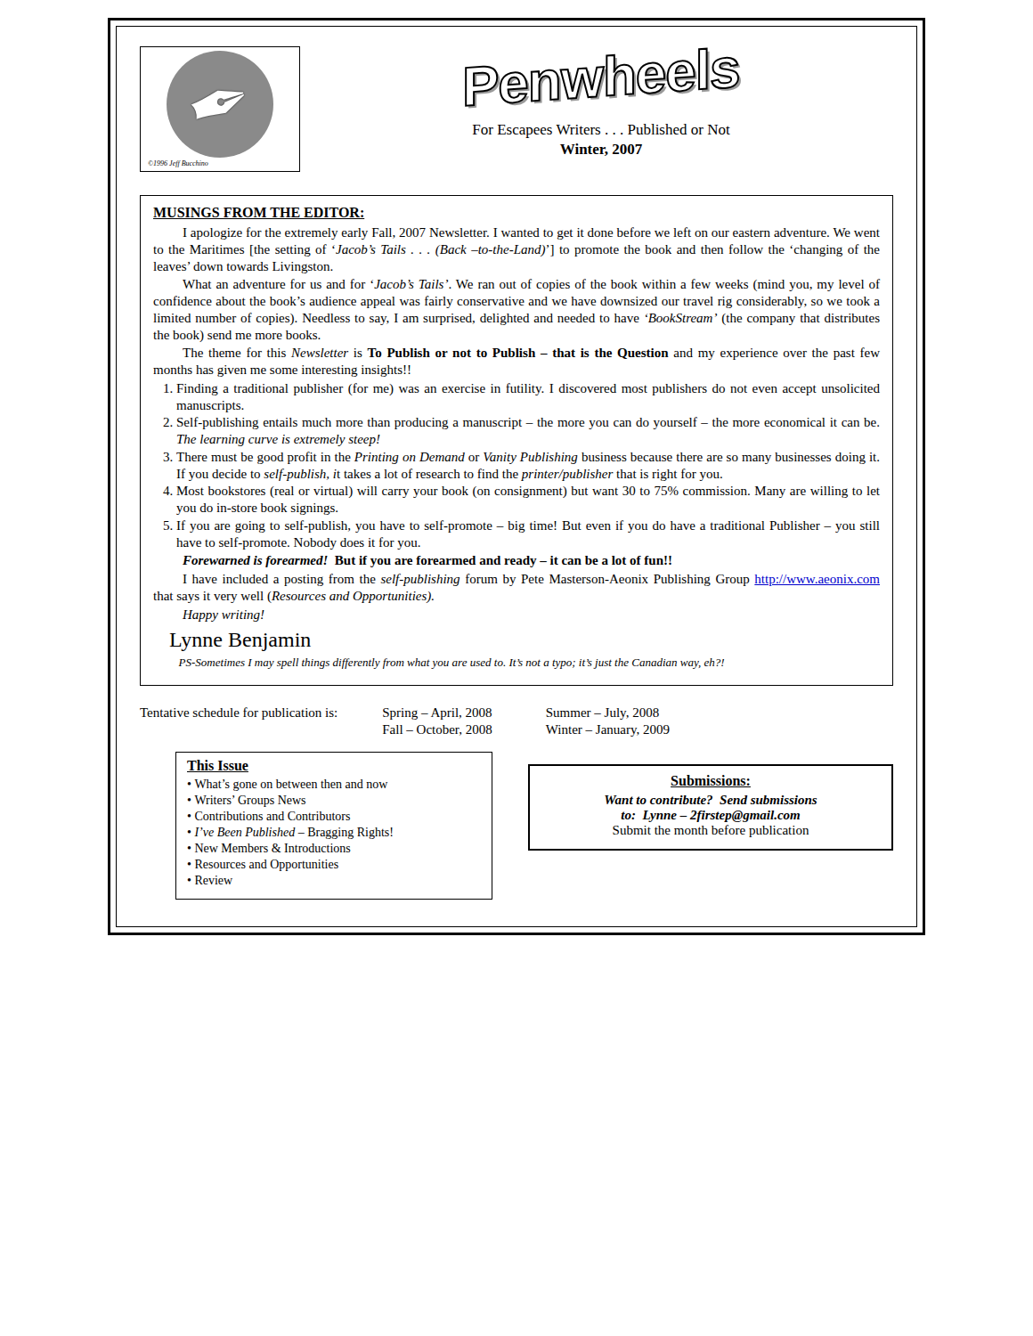✒
©1996 Jeff Bucchino
Penwheels
For Escapees Writers . . . Published or Not
Winter, 2007
MUSINGS FROM THE EDITOR:
I apologize for the extremely early Fall, 2007 Newsletter. I wanted to get it done before we left on our eastern adventure. We went to the Maritimes [the setting of ‘Jacob’s Tails . . . (Back –to-the-Land)’] to promote the book and then follow the ‘changing of the leaves’ down towards Livingston.
What an adventure for us and for ‘Jacob’s Tails’. We ran out of copies of the book within a few weeks (mind you, my level of confidence about the book’s audience appeal was fairly conservative and we have downsized our travel rig considerably, so we took a limited number of copies). Needless to say, I am surprised, delighted and needed to have ‘BookStream’ (the company that distributes the book) send me more books.
The theme for this Newsletter is To Publish or not to Publish – that is the Question and my experience over the past few months has given me some interesting insights!!
Finding a traditional publisher (for me) was an exercise in futility. I discovered most publishers do not even accept unsolicited manuscripts.
Self-publishing entails much more than producing a manuscript – the more you can do yourself – the more economical it can be. The learning curve is extremely steep!
There must be good profit in the Printing on Demand or Vanity Publishing business because there are so many businesses doing it. If you decide to self-publish, it takes a lot of research to find the printer/publisher that is right for you.
Most bookstores (real or virtual) will carry your book (on consignment) but want 30 to 75% commission. Many are willing to let you do in-store book signings.
If you are going to self-publish, you have to self-promote – big time! But even if you do have a traditional Publisher – you still have to self-promote. Nobody does it for you.
Forewarned is forearmed! But if you are forearmed and ready – it can be a lot of fun!!
I have included a posting from the self-publishing forum by Pete Masterson-Aeonix Publishing Group http://www.aeonix.com that says it very well (Resources and Opportunities).
Happy writing!
Lynne Benjamin
PS-Sometimes I may spell things differently from what you are used to. It’s not a typo; it’s just the Canadian way, eh?!
Tentative schedule for publication is:
Spring – April, 2008
Fall – October, 2008
Summer – July, 2008
Winter – January, 2009
This Issue
What’s gone on between then and now
Writers’ Groups News
Contributions and Contributors
I’ve Been Published – Bragging Rights!
New Members & Introductions
Resources and Opportunities
Review
Submissions:
Want to contribute? Send submissions
to: Lynne – 2firstep@gmail.com
Submit the month before publication